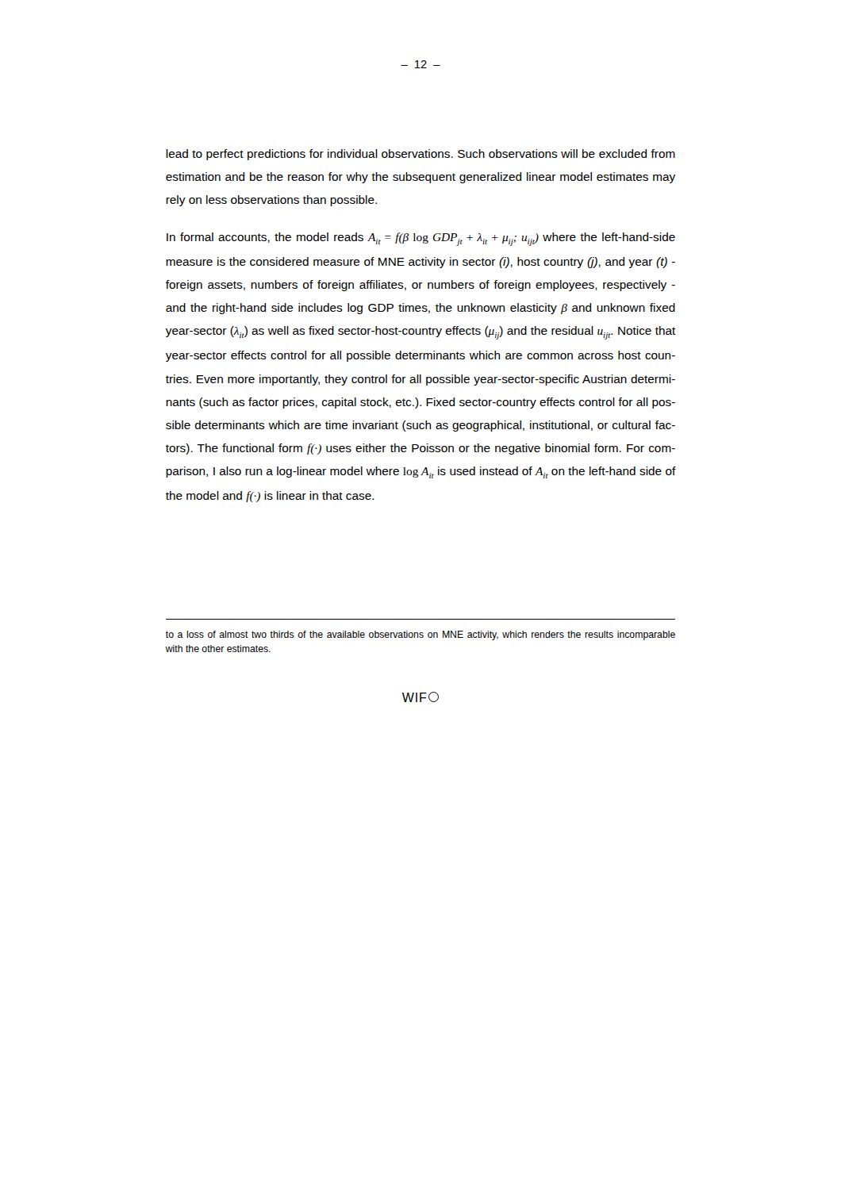– 12 –
lead to perfect predictions for individual observations. Such observations will be excluded from estimation and be the reason for why the subsequent generalized linear model estimates may rely on less observations than possible.
In formal accounts, the model reads Ait = f(β log GDPjt + λit + μij; uijt) where the left-hand-side measure is the considered measure of MNE activity in sector (i), host country (j), and year (t) - foreign assets, numbers of foreign affiliates, or numbers of foreign employees, respectively - and the right-hand side includes log GDP times, the unknown elasticity β and unknown fixed year-sector (λit) as well as fixed sector-host-country effects (μij) and the residual uijt. Notice that year-sector effects control for all possible determinants which are common across host countries. Even more importantly, they control for all possible year-sector-specific Austrian determinants (such as factor prices, capital stock, etc.). Fixed sector-country effects control for all possible determinants which are time invariant (such as geographical, institutional, or cultural factors). The functional form f(·) uses either the Poisson or the negative binomial form. For comparison, I also run a log-linear model where log Ait is used instead of Ait on the left-hand side of the model and f(·) is linear in that case.
to a loss of almost two thirds of the available observations on MNE activity, which renders the results incomparable with the other estimates.
WIF